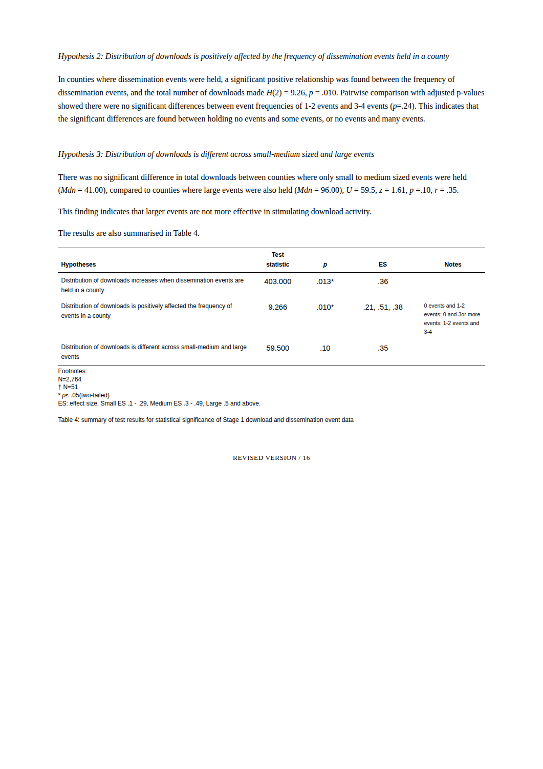Hypothesis 2: Distribution of downloads is positively affected by the frequency of dissemination events held in a county
In counties where dissemination events were held, a significant positive relationship was found between the frequency of dissemination events, and the total number of downloads made H(2) = 9.26, p = .010. Pairwise comparison with adjusted p-values showed there were no significant differences between event frequencies of 1-2 events and 3-4 events (p=.24). This indicates that the significant differences are found between holding no events and some events, or no events and many events.
Hypothesis 3: Distribution of downloads is different across small-medium sized and large events
There was no significant difference in total downloads between counties where only small to medium sized events were held (Mdn = 41.00), compared to counties where large events were also held (Mdn = 96.00), U = 59.5, z = 1.61, p =.10, r = .35.
This finding indicates that larger events are not more effective in stimulating download activity.
The results are also summarised in Table 4.
| Hypotheses | Test statistic | p | ES | Notes |
| --- | --- | --- | --- | --- |
| Distribution of downloads increases when dissemination events are held in a county | 403.000 | .013* | .36 | |
| Distribution of downloads is positively affected the frequency of events in a county | 9.266 | .010* | .21, .51, .38 | 0 events and 1-2 events; 0 and 3or more events; 1-2 events and 3-4 |
| Distribution of downloads is different across small-medium and large events | 59.500 | .10 | .35 | |
Footnotes:
N=2,764
† N=51
* p≤ .05(two-tailed)
ES: effect size. Small ES .1 - .29, Medium ES .3 - .49, Large .5 and above.
Table 4: summary of test results for statistical significance of Stage 1 download and dissemination event data
REVISED VERSION / 16